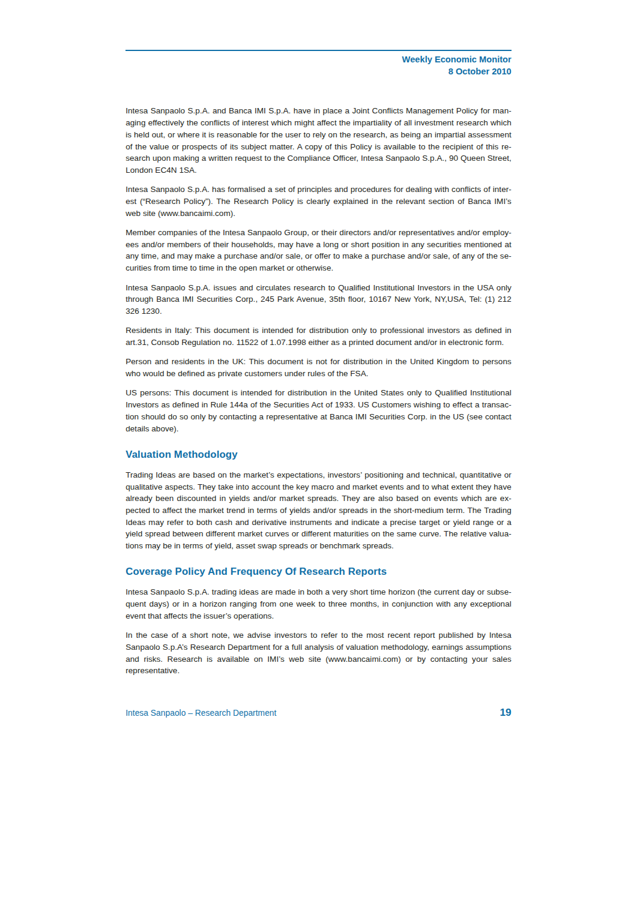Weekly Economic Monitor
8 October 2010
Intesa Sanpaolo S.p.A. and Banca IMI S.p.A. have in place a Joint Conflicts Management Policy for managing effectively the conflicts of interest which might affect the impartiality of all investment research which is held out, or where it is reasonable for the user to rely on the research, as being an impartial assessment of the value or prospects of its subject matter. A copy of this Policy is available to the recipient of this research upon making a written request to the Compliance Officer, Intesa Sanpaolo S.p.A., 90 Queen Street, London EC4N 1SA.
Intesa Sanpaolo S.p.A. has formalised a set of principles and procedures for dealing with conflicts of interest (“Research Policy”). The Research Policy is clearly explained in the relevant section of Banca IMI’s web site (www.bancaimi.com).
Member companies of the Intesa Sanpaolo Group, or their directors and/or representatives and/or employees and/or members of their households, may have a long or short position in any securities mentioned at any time, and may make a purchase and/or sale, or offer to make a purchase and/or sale, of any of the securities from time to time in the open market or otherwise.
Intesa Sanpaolo S.p.A. issues and circulates research to Qualified Institutional Investors in the USA only through Banca IMI Securities Corp., 245 Park Avenue, 35th floor, 10167 New York, NY,USA, Tel: (1) 212 326 1230.
Residents in Italy: This document is intended for distribution only to professional investors as defined in art.31, Consob Regulation no. 11522 of 1.07.1998 either as a printed document and/or in electronic form.
Person and residents in the UK: This document is not for distribution in the United Kingdom to persons who would be defined as private customers under rules of the FSA.
US persons: This document is intended for distribution in the United States only to Qualified Institutional Investors as defined in Rule 144a of the Securities Act of 1933. US Customers wishing to effect a transaction should do so only by contacting a representative at Banca IMI Securities Corp. in the US (see contact details above).
Valuation Methodology
Trading Ideas are based on the market’s expectations, investors’ positioning and technical, quantitative or qualitative aspects. They take into account the key macro and market events and to what extent they have already been discounted in yields and/or market spreads. They are also based on events which are expected to affect the market trend in terms of yields and/or spreads in the short-medium term. The Trading Ideas may refer to both cash and derivative instruments and indicate a precise target or yield range or a yield spread between different market curves or different maturities on the same curve. The relative valuations may be in terms of yield, asset swap spreads or benchmark spreads.
Coverage Policy And Frequency Of Research Reports
Intesa Sanpaolo S.p.A. trading ideas are made in both a very short time horizon (the current day or subsequent days) or in a horizon ranging from one week to three months, in conjunction with any exceptional event that affects the issuer’s operations.
In the case of a short note, we advise investors to refer to the most recent report published by Intesa Sanpaolo S.p.A’s Research Department for a full analysis of valuation methodology, earnings assumptions and risks. Research is available on IMI’s web site (www.bancaimi.com) or by contacting your sales representative.
Intesa Sanpaolo – Research Department 19